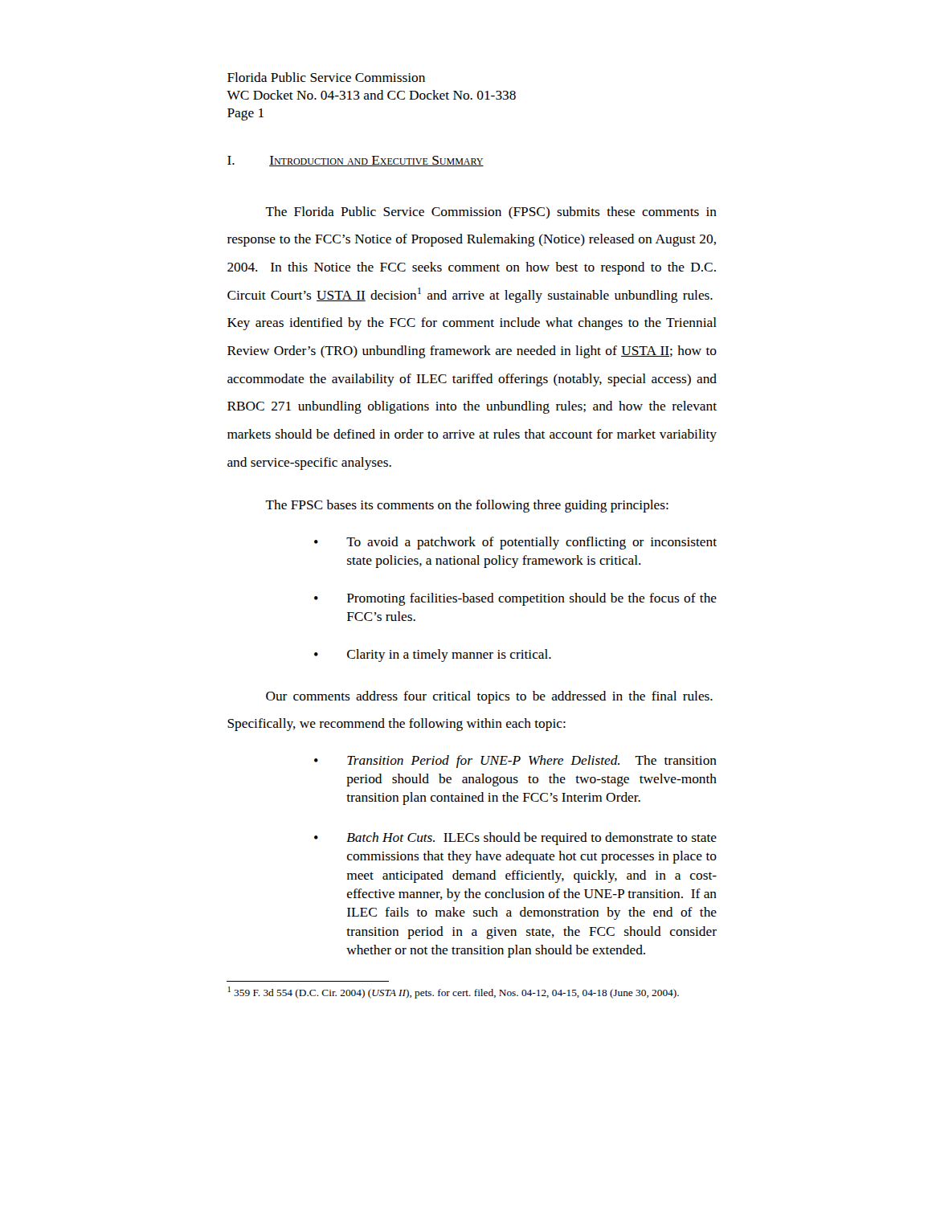Florida Public Service Commission
WC Docket No. 04-313 and CC Docket No. 01-338
Page 1
I. Introduction and Executive Summary
The Florida Public Service Commission (FPSC) submits these comments in response to the FCC’s Notice of Proposed Rulemaking (Notice) released on August 20, 2004. In this Notice the FCC seeks comment on how best to respond to the D.C. Circuit Court’s USTA II decision1 and arrive at legally sustainable unbundling rules. Key areas identified by the FCC for comment include what changes to the Triennial Review Order’s (TRO) unbundling framework are needed in light of USTA II; how to accommodate the availability of ILEC tariffed offerings (notably, special access) and RBOC 271 unbundling obligations into the unbundling rules; and how the relevant markets should be defined in order to arrive at rules that account for market variability and service-specific analyses.
The FPSC bases its comments on the following three guiding principles:
To avoid a patchwork of potentially conflicting or inconsistent state policies, a national policy framework is critical.
Promoting facilities-based competition should be the focus of the FCC’s rules.
Clarity in a timely manner is critical.
Our comments address four critical topics to be addressed in the final rules. Specifically, we recommend the following within each topic:
Transition Period for UNE-P Where Delisted. The transition period should be analogous to the two-stage twelve-month transition plan contained in the FCC’s Interim Order.
Batch Hot Cuts. ILECs should be required to demonstrate to state commissions that they have adequate hot cut processes in place to meet anticipated demand efficiently, quickly, and in a cost-effective manner, by the conclusion of the UNE-P transition. If an ILEC fails to make such a demonstration by the end of the transition period in a given state, the FCC should consider whether or not the transition plan should be extended.
1 359 F. 3d 554 (D.C. Cir. 2004) (USTA II), pets. for cert. filed, Nos. 04-12, 04-15, 04-18 (June 30, 2004).